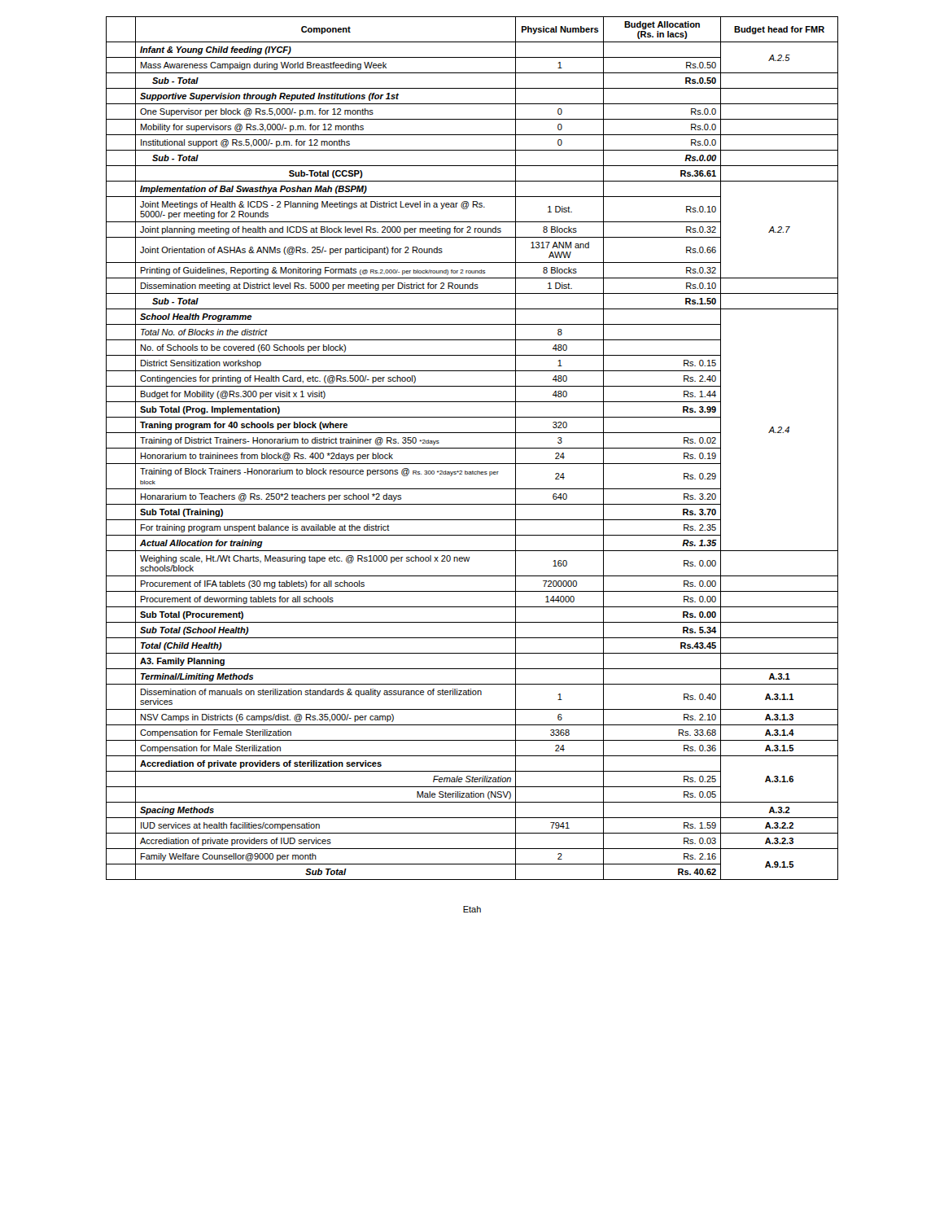| | Component | Physical Numbers | Budget Allocation (Rs. in lacs) | Budget head for FMR |
| --- | --- | --- | --- | --- |
| | Infant & Young Child feeding (IYCF) | | | A.2.5 |
| | Mass Awareness Campaign during World Breastfeeding Week | 1 | Rs.0.50 |
| | Sub - Total | | Rs.0.50 | |
| | Supportive Supervision through Reputed Institutions (for 1st | | | |
| | One Supervisor per block @ Rs.5,000/- p.m. for 12 months | 0 | Rs.0.0 | |
| | Mobility for supervisors @ Rs.3,000/- p.m. for 12 months | 0 | Rs.0.0 | |
| | Institutional support @ Rs.5,000/- p.m. for 12 months | 0 | Rs.0.0 | |
| | Sub - Total | | Rs.0.00 | |
| | Sub-Total (CCSP) | | Rs.36.61 | |
| | Implementation of Bal Swasthya Poshan Mah (BSPM) | | | A.2.7 |
| | Joint Meetings of Health & ICDS - 2 Planning Meetings at District Level in a year @ Rs. 5000/- per meeting for 2 Rounds | 1 Dist. | Rs.0.10 |
| | Joint planning meeting of health and ICDS at Block level Rs. 2000 per meeting for 2 rounds | 8 Blocks | Rs.0.32 |
| | Joint Orientation of ASHAs & ANMs (@Rs. 25/- per participant) for 2 Rounds | 1317 ANM and AWW | Rs.0.66 |
| | Printing of Guidelines, Reporting & Monitoring Formats (@ Rs.2,000/- per block/round) for 2 rounds | 8 Blocks | Rs.0.32 |
| | Dissemination meeting at District level Rs. 5000 per meeting per District for 2 Rounds | 1 Dist. | Rs.0.10 | |
| | Sub - Total | | Rs.1.50 | |
| | School Health Programme | | | A.2.4 |
| | Total No. of Blocks in the district | 8 | |
| | No. of Schools to be covered (60 Schools per block) | 480 | |
| | District Sensitization workshop | 1 | Rs. 0.15 |
| | Contingencies for printing of Health Card, etc. (@Rs.500/- per school) | 480 | Rs. 2.40 |
| | Budget for Mobility (@Rs.300 per visit x 1 visit) | 480 | Rs. 1.44 |
| | Sub Total (Prog. Implementation) | | Rs. 3.99 |
| | Traning program for 40 schools per block (where | 320 | |
| | Training of District Trainers- Honorarium to district traininer @ Rs. 350 *2days | 3 | Rs. 0.02 |
| | Honorarium to traininees from block@ Rs. 400 *2days per block | 24 | Rs. 0.19 |
| | Training of Block Trainers -Honorarium to block resource persons @ Rs. 300 *2days*2 batches per block | 24 | Rs. 0.29 |
| | Honararium to Teachers @ Rs. 250*2 teachers per school *2 days | 640 | Rs. 3.20 |
| | Sub Total (Training) | | Rs. 3.70 |
| | For training program unspent balance is available at the district | | Rs. 2.35 |
| | Actual Allocation for training | | Rs. 1.35 |
| | Weighing scale, Ht./Wt Charts, Measuring tape etc. @ Rs1000 per school x 20 new schools/block | 160 | Rs. 0.00 | |
| | Procurement of IFA tablets (30 mg tablets) for all schools | 7200000 | Rs. 0.00 | |
| | Procurement of deworming tablets for all schools | 144000 | Rs. 0.00 | |
| | Sub Total (Procurement) | | Rs. 0.00 | |
| | Sub Total (School Health) | | Rs. 5.34 | |
| | Total (Child Health) | | Rs.43.45 | |
| | A3. Family Planning | | | |
| | Terminal/Limiting Methods | | | A.3.1 |
| | Dissemination of manuals on sterilization standards & quality assurance of sterilization services | 1 | Rs. 0.40 | A.3.1.1 |
| | NSV Camps in Districts (6 camps/dist. @ Rs.35,000/- per camp) | 6 | Rs. 2.10 | A.3.1.3 |
| | Compensation for Female Sterilization | 3368 | Rs. 33.68 | A.3.1.4 |
| | Compensation for Male Sterilization | 24 | Rs. 0.36 | A.3.1.5 |
| | Accrediation of private providers of sterilization services | | | A.3.1.6 |
| | Female Sterilization | | Rs. 0.25 |
| | Male Sterilization (NSV) | | Rs. 0.05 |
| | Spacing Methods | | | A.3.2 |
| | IUD services at health facilities/compensation | 7941 | Rs. 1.59 | A.3.2.2 |
| | Accrediation of private providers of IUD services | | Rs. 0.03 | A.3.2.3 |
| | Family Welfare Counsellor@9000 per month | 2 | Rs. 2.16 | A.9.1.5 |
| | Sub Total | | Rs. 40.62 |
Etah